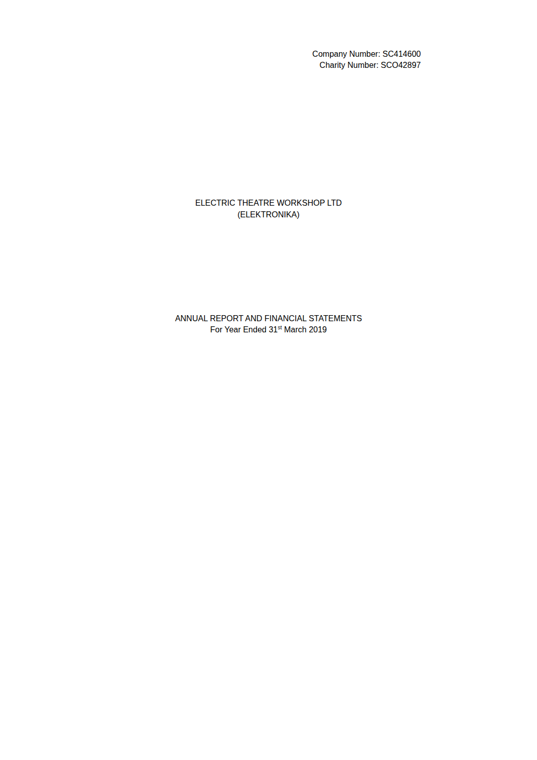Company Number: SC414600
Charity Number: SCO42897
ELECTRIC THEATRE WORKSHOP LTD
(ELEKTRONIKA)
ANNUAL REPORT AND FINANCIAL STATEMENTS
For Year Ended 31st March 2019